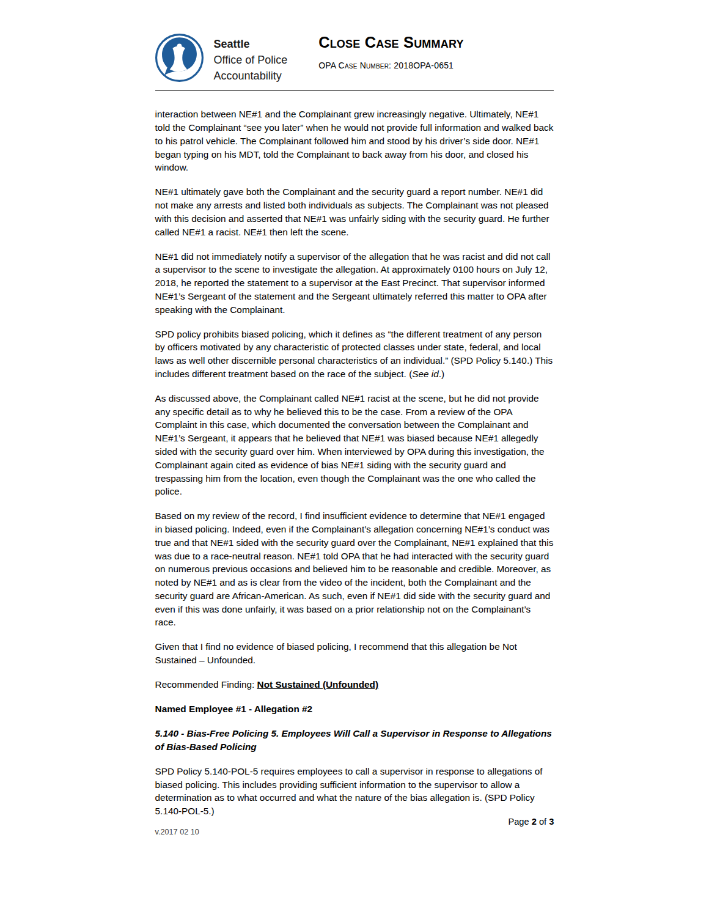Seattle
Office of Police
Accountability
Close Case Summary
OPA Case Number: 2018OPA-0651
interaction between NE#1 and the Complainant grew increasingly negative. Ultimately, NE#1 told the Complainant “see you later” when he would not provide full information and walked back to his patrol vehicle. The Complainant followed him and stood by his driver’s side door. NE#1 began typing on his MDT, told the Complainant to back away from his door, and closed his window.
NE#1 ultimately gave both the Complainant and the security guard a report number. NE#1 did not make any arrests and listed both individuals as subjects. The Complainant was not pleased with this decision and asserted that NE#1 was unfairly siding with the security guard. He further called NE#1 a racist. NE#1 then left the scene.
NE#1 did not immediately notify a supervisor of the allegation that he was racist and did not call a supervisor to the scene to investigate the allegation. At approximately 0100 hours on July 12, 2018, he reported the statement to a supervisor at the East Precinct. That supervisor informed NE#1’s Sergeant of the statement and the Sergeant ultimately referred this matter to OPA after speaking with the Complainant.
SPD policy prohibits biased policing, which it defines as “the different treatment of any person by officers motivated by any characteristic of protected classes under state, federal, and local laws as well other discernible personal characteristics of an individual.” (SPD Policy 5.140.) This includes different treatment based on the race of the subject. (See id.)
As discussed above, the Complainant called NE#1 racist at the scene, but he did not provide any specific detail as to why he believed this to be the case. From a review of the OPA Complaint in this case, which documented the conversation between the Complainant and NE#1’s Sergeant, it appears that he believed that NE#1 was biased because NE#1 allegedly sided with the security guard over him. When interviewed by OPA during this investigation, the Complainant again cited as evidence of bias NE#1 siding with the security guard and trespassing him from the location, even though the Complainant was the one who called the police.
Based on my review of the record, I find insufficient evidence to determine that NE#1 engaged in biased policing. Indeed, even if the Complainant’s allegation concerning NE#1’s conduct was true and that NE#1 sided with the security guard over the Complainant, NE#1 explained that this was due to a race-neutral reason. NE#1 told OPA that he had interacted with the security guard on numerous previous occasions and believed him to be reasonable and credible. Moreover, as noted by NE#1 and as is clear from the video of the incident, both the Complainant and the security guard are African-American. As such, even if NE#1 did side with the security guard and even if this was done unfairly, it was based on a prior relationship not on the Complainant’s race.
Given that I find no evidence of biased policing, I recommend that this allegation be Not Sustained – Unfounded.
Recommended Finding: Not Sustained (Unfounded)
Named Employee #1 - Allegation #2
5.140 - Bias-Free Policing 5. Employees Will Call a Supervisor in Response to Allegations of Bias-Based Policing
SPD Policy 5.140-POL-5 requires employees to call a supervisor in response to allegations of biased policing. This includes providing sufficient information to the supervisor to allow a determination as to what occurred and what the nature of the bias allegation is. (SPD Policy 5.140-POL-5.)
v.2017 02 10
Page 2 of 3